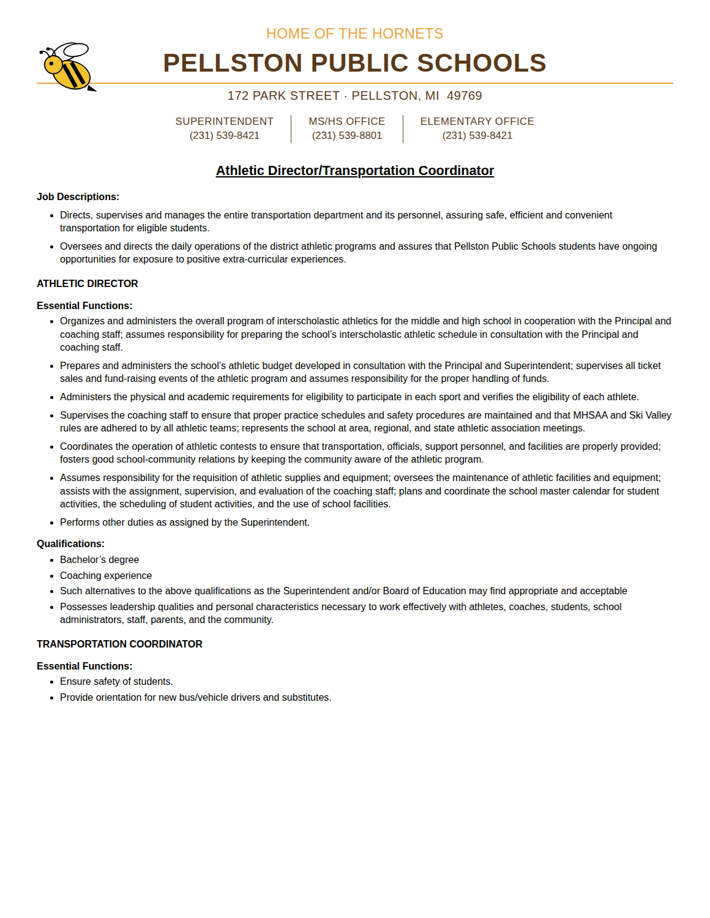HOME OF THE HORNETS
PELLSTON PUBLIC SCHOOLS
172 PARK STREET · PELLSTON, MI 49769
SUPERINTENDENT (231) 539-8421
MS/HS OFFICE (231) 539-8801
ELEMENTARY OFFICE (231) 539-8421
Athletic Director/Transportation Coordinator
Job Descriptions:
Directs, supervises and manages the entire transportation department and its personnel, assuring safe, efficient and convenient transportation for eligible students.
Oversees and directs the daily operations of the district athletic programs and assures that Pellston Public Schools students have ongoing opportunities for exposure to positive extra-curricular experiences.
ATHLETIC DIRECTOR
Essential Functions:
Organizes and administers the overall program of interscholastic athletics for the middle and high school in cooperation with the Principal and coaching staff; assumes responsibility for preparing the school’s interscholastic athletic schedule in consultation with the Principal and coaching staff.
Prepares and administers the school’s athletic budget developed in consultation with the Principal and Superintendent; supervises all ticket sales and fund-raising events of the athletic program and assumes responsibility for the proper handling of funds.
Administers the physical and academic requirements for eligibility to participate in each sport and verifies the eligibility of each athlete.
Supervises the coaching staff to ensure that proper practice schedules and safety procedures are maintained and that MHSAA and Ski Valley rules are adhered to by all athletic teams; represents the school at area, regional, and state athletic association meetings.
Coordinates the operation of athletic contests to ensure that transportation, officials, support personnel, and facilities are properly provided; fosters good school-community relations by keeping the community aware of the athletic program.
Assumes responsibility for the requisition of athletic supplies and equipment; oversees the maintenance of athletic facilities and equipment; assists with the assignment, supervision, and evaluation of the coaching staff; plans and coordinate the school master calendar for student activities, the scheduling of student activities, and the use of school facilities.
Performs other duties as assigned by the Superintendent.
Qualifications:
Bachelor’s degree
Coaching experience
Such alternatives to the above qualifications as the Superintendent and/or Board of Education may find appropriate and acceptable
Possesses leadership qualities and personal characteristics necessary to work effectively with athletes, coaches, students, school administrators, staff, parents, and the community.
TRANSPORTATION COORDINATOR
Essential Functions:
Ensure safety of students.
Provide orientation for new bus/vehicle drivers and substitutes.